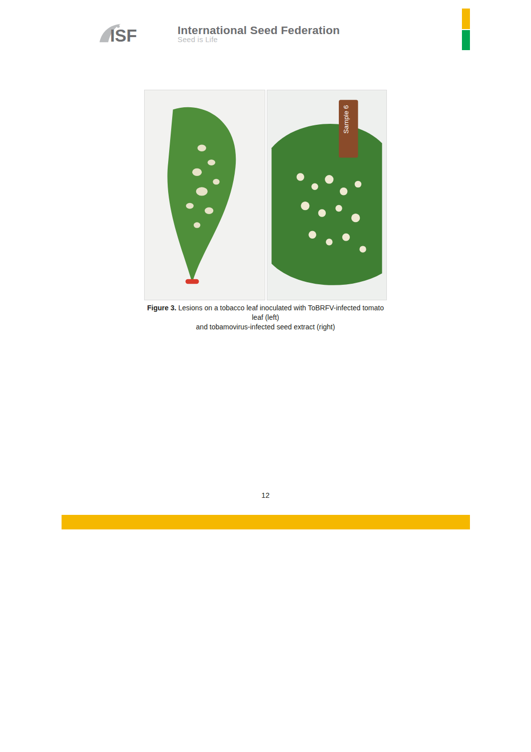ISF
International Seed Federation
Seed is Life
Figure 3. Lesions on a tobacco leaf inoculated with ToBRFV-infected tomato leaf (left)
and tobamovirus-infected seed extract (right)
12